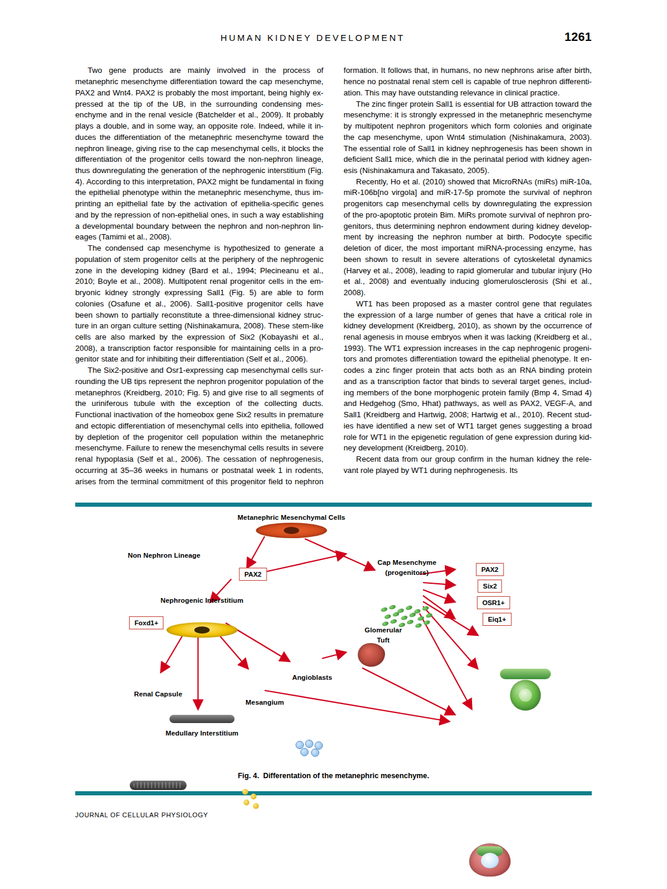Human Kidney Development
1261
Two gene products are mainly involved in the process of metanephric mesenchyme differentiation toward the cap mesenchyme, PAX2 and Wnt4. PAX2 is probably the most important, being highly expressed at the tip of the UB, in the surrounding condensing mesenchyme and in the renal vesicle (Batchelder et al., 2009). It probably plays a double, and in some way, an opposite role. Indeed, while it induces the differentiation of the metanephric mesenchyme toward the nephron lineage, giving rise to the cap mesenchymal cells, it blocks the differentiation of the progenitor cells toward the non-nephron lineage, thus downregulating the generation of the nephrogenic interstitium (Fig. 4). According to this interpretation, PAX2 might be fundamental in fixing the epithelial phenotype within the metanephric mesenchyme, thus imprinting an epithelial fate by the activation of epithelia-specific genes and by the repression of non-epithelial ones, in such a way establishing a developmental boundary between the nephron and non-nephron lineages (Tamimi et al., 2008).
The condensed cap mesenchyme is hypothesized to generate a population of stem progenitor cells at the periphery of the nephrogenic zone in the developing kidney (Bard et al., 1994; Plecineanu et al., 2010; Boyle et al., 2008). Multipotent renal progenitor cells in the embryonic kidney strongly expressing Sall1 (Fig. 5) are able to form colonies (Osafune et al., 2006). Sall1-positive progenitor cells have been shown to partially reconstitute a three-dimensional kidney structure in an organ culture setting (Nishinakamura, 2008). These stem-like cells are also marked by the expression of Six2 (Kobayashi et al., 2008), a transcription factor responsible for maintaining cells in a progenitor state and for inhibiting their differentiation (Self et al., 2006).
The Six2-positive and Osr1-expressing cap mesenchymal cells surrounding the UB tips represent the nephron progenitor population of the metanephros (Kreidberg, 2010; Fig. 5) and give rise to all segments of the uriniferous tubule with the exception of the collecting ducts. Functional inactivation of the homeobox gene Six2 results in premature and ectopic differentiation of mesenchymal cells into epithelia, followed by depletion of the progenitor cell population within the metanephric mesenchyme. Failure to renew the mesenchymal cells results in severe renal hypoplasia (Self et al., 2006). The cessation of nephrogenesis, occurring at 35–36 weeks in humans or postnatal week 1 in rodents, arises from the terminal commitment of this progenitor field to nephron formation. It follows that, in humans, no new nephrons arise after birth, hence no postnatal renal stem cell is capable of true nephron differentiation. This may have outstanding relevance in clinical practice.
The zinc finger protein Sall1 is essential for UB attraction toward the mesenchyme: it is strongly expressed in the metanephric mesenchyme by multipotent nephron progenitors which form colonies and originate the cap mesenchyme, upon Wnt4 stimulation (Nishinakamura, 2003). The essential role of Sall1 in kidney nephrogenesis has been shown in deficient Sall1 mice, which die in the perinatal period with kidney agenesis (Nishinakamura and Takasato, 2005).
Recently, Ho et al. (2010) showed that MicroRNAs (miRs) miR-10a, miR-106b[no virgola] and miR-17-5p promote the survival of nephron progenitors cap mesenchymal cells by downregulating the expression of the pro-apoptotic protein Bim. MiRs promote survival of nephron progenitors, thus determining nephron endowment during kidney development by increasing the nephron number at birth. Podocyte specific deletion of dicer, the most important miRNA-processing enzyme, has been shown to result in severe alterations of cytoskeletal dynamics (Harvey et al., 2008), leading to rapid glomerular and tubular injury (Ho et al., 2008) and eventually inducing glomerulosclerosis (Shi et al., 2008).
WT1 has been proposed as a master control gene that regulates the expression of a large number of genes that have a critical role in kidney development (Kreidberg, 2010), as shown by the occurrence of renal agenesis in mouse embryos when it was lacking (Kreidberg et al., 1993). The WT1 expression increases in the cap nephrogenic progenitors and promotes differentiation toward the epithelial phenotype. It encodes a zinc finger protein that acts both as an RNA binding protein and as a transcription factor that binds to several target genes, including members of the bone morphogenic protein family (Bmp 4, Smad 4) and Hedgehog (Smo, Hhat) pathways, as well as PAX2, VEGF-A, and Sall1 (Kreidberg and Hartwig, 2008; Hartwig et al., 2010). Recent studies have identified a new set of WT1 target genes suggesting a broad role for WT1 in the epigenetic regulation of gene expression during kidney development (Kreidberg, 2010).
Recent data from our group confirm in the human kidney the relevant role played by WT1 during nephrogenesis. Its
Metanephric Mesenchymal Cells
Non Nephron Lineage
PAX2
Nephrogenic Interstitium
Foxd1+
Cap Mesenchyme
(progenitors)
PAX2
Six2
OSR1+
Eiq1+
Angioblasts
Glomerular
Tuft
Renal Capsule
Mesangium
Medullary Interstitium
Fig. 4. Differentation of the metanephric mesenchyme.
Journal of Cellular Physiology